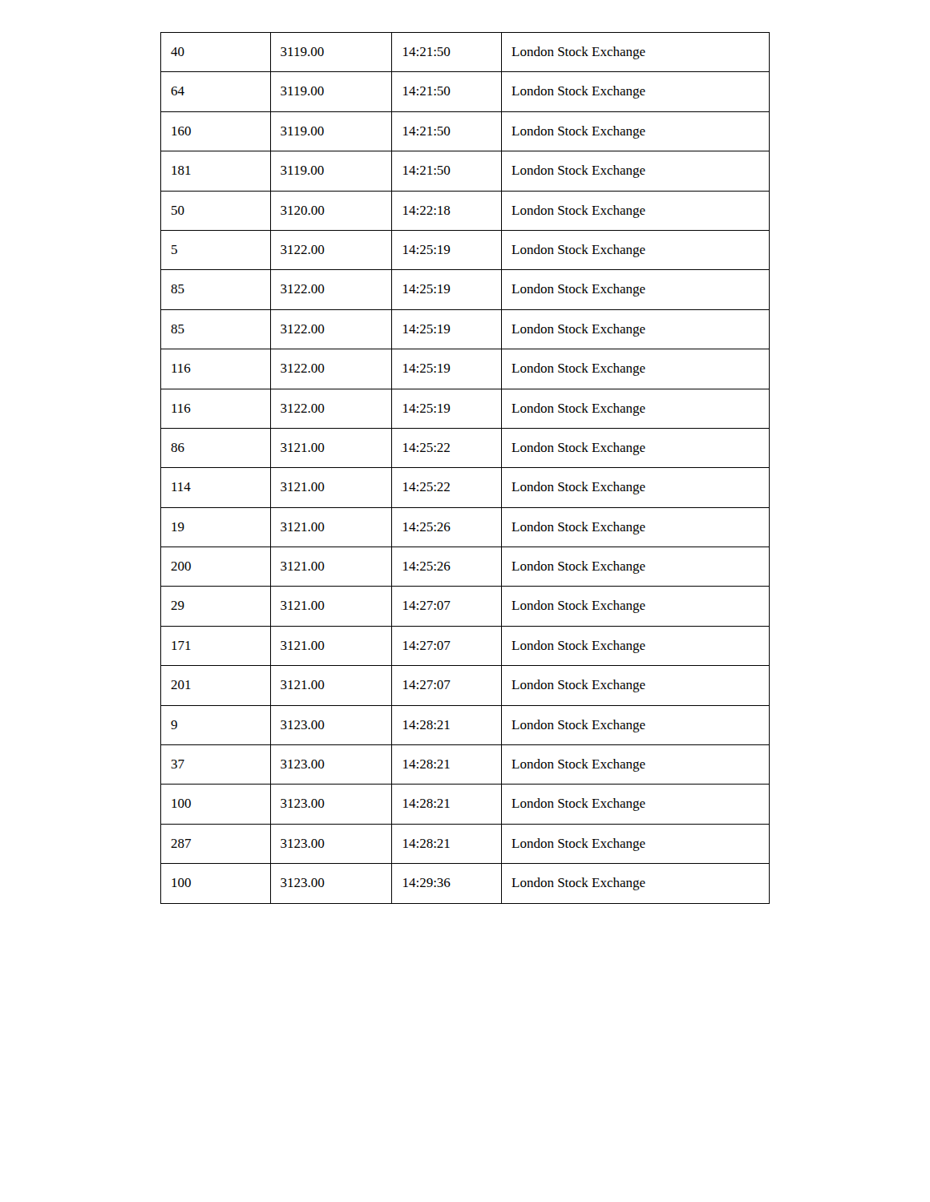| 40 | 3119.00 | 14:21:50 | London Stock Exchange |
| 64 | 3119.00 | 14:21:50 | London Stock Exchange |
| 160 | 3119.00 | 14:21:50 | London Stock Exchange |
| 181 | 3119.00 | 14:21:50 | London Stock Exchange |
| 50 | 3120.00 | 14:22:18 | London Stock Exchange |
| 5 | 3122.00 | 14:25:19 | London Stock Exchange |
| 85 | 3122.00 | 14:25:19 | London Stock Exchange |
| 85 | 3122.00 | 14:25:19 | London Stock Exchange |
| 116 | 3122.00 | 14:25:19 | London Stock Exchange |
| 116 | 3122.00 | 14:25:19 | London Stock Exchange |
| 86 | 3121.00 | 14:25:22 | London Stock Exchange |
| 114 | 3121.00 | 14:25:22 | London Stock Exchange |
| 19 | 3121.00 | 14:25:26 | London Stock Exchange |
| 200 | 3121.00 | 14:25:26 | London Stock Exchange |
| 29 | 3121.00 | 14:27:07 | London Stock Exchange |
| 171 | 3121.00 | 14:27:07 | London Stock Exchange |
| 201 | 3121.00 | 14:27:07 | London Stock Exchange |
| 9 | 3123.00 | 14:28:21 | London Stock Exchange |
| 37 | 3123.00 | 14:28:21 | London Stock Exchange |
| 100 | 3123.00 | 14:28:21 | London Stock Exchange |
| 287 | 3123.00 | 14:28:21 | London Stock Exchange |
| 100 | 3123.00 | 14:29:36 | London Stock Exchange |